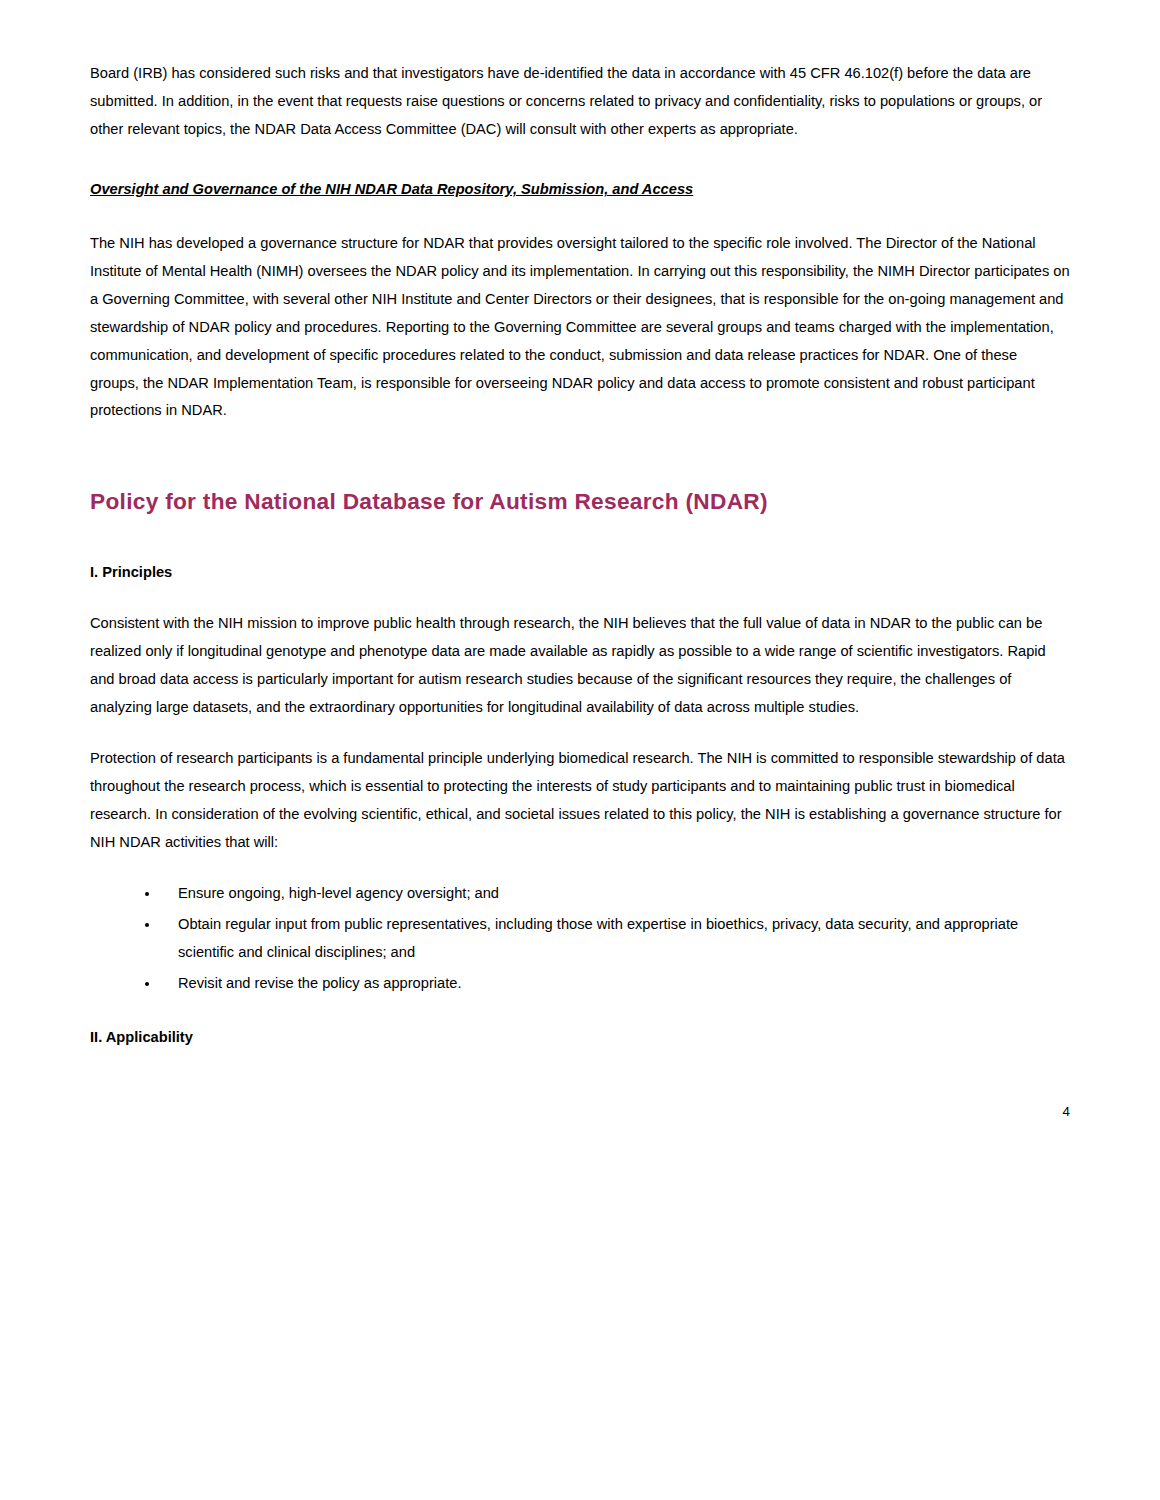Board (IRB) has considered such risks and that investigators have de-identified the data in accordance with 45 CFR 46.102(f) before the data are submitted. In addition, in the event that requests raise questions or concerns related to privacy and confidentiality, risks to populations or groups, or other relevant topics, the NDAR Data Access Committee (DAC) will consult with other experts as appropriate.
Oversight and Governance of the NIH NDAR Data Repository, Submission, and Access
The NIH has developed a governance structure for NDAR that provides oversight tailored to the specific role involved. The Director of the National Institute of Mental Health (NIMH) oversees the NDAR policy and its implementation. In carrying out this responsibility, the NIMH Director participates on a Governing Committee, with several other NIH Institute and Center Directors or their designees, that is responsible for the on-going management and stewardship of NDAR policy and procedures. Reporting to the Governing Committee are several groups and teams charged with the implementation, communication, and development of specific procedures related to the conduct, submission and data release practices for NDAR. One of these groups, the NDAR Implementation Team, is responsible for overseeing NDAR policy and data access to promote consistent and robust participant protections in NDAR.
Policy for the National Database for Autism Research (NDAR)
I. Principles
Consistent with the NIH mission to improve public health through research, the NIH believes that the full value of data in NDAR to the public can be realized only if longitudinal genotype and phenotype data are made available as rapidly as possible to a wide range of scientific investigators. Rapid and broad data access is particularly important for autism research studies because of the significant resources they require, the challenges of analyzing large datasets, and the extraordinary opportunities for longitudinal availability of data across multiple studies.
Protection of research participants is a fundamental principle underlying biomedical research. The NIH is committed to responsible stewardship of data throughout the research process, which is essential to protecting the interests of study participants and to maintaining public trust in biomedical research. In consideration of the evolving scientific, ethical, and societal issues related to this policy, the NIH is establishing a governance structure for NIH NDAR activities that will:
Ensure ongoing, high-level agency oversight; and
Obtain regular input from public representatives, including those with expertise in bioethics, privacy, data security, and appropriate scientific and clinical disciplines; and
Revisit and revise the policy as appropriate.
II. Applicability
4